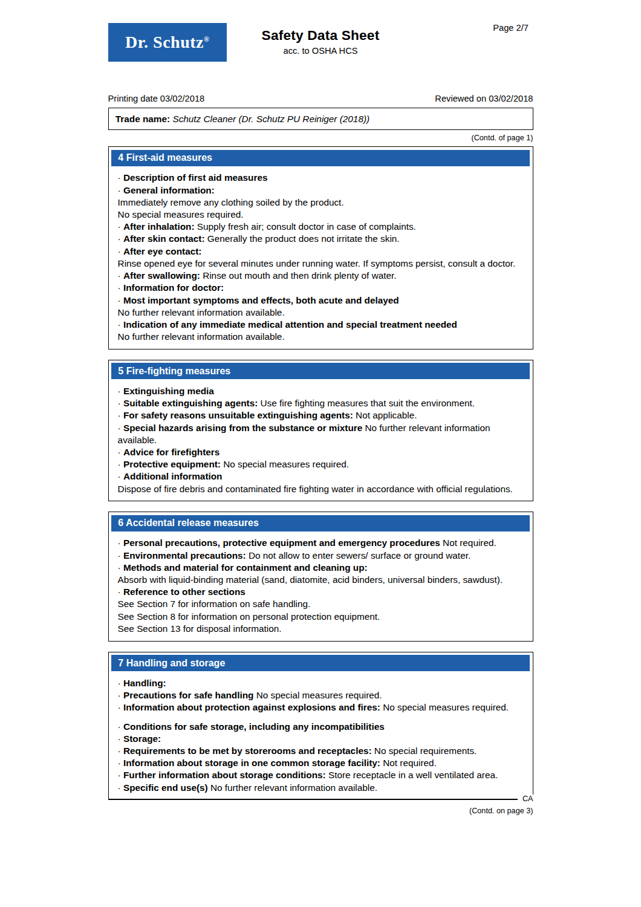Page 2/7
Dr. Schutz®
Safety Data Sheet
acc. to OSHA HCS
Printing date 03/02/2018
Reviewed on 03/02/2018
Trade name: Schutz Cleaner (Dr. Schutz PU Reiniger (2018))
(Contd. of page 1)
4 First-aid measures
Description of first aid measures
General information:
Immediately remove any clothing soiled by the product.
No special measures required.
After inhalation: Supply fresh air; consult doctor in case of complaints.
After skin contact: Generally the product does not irritate the skin.
After eye contact:
Rinse opened eye for several minutes under running water. If symptoms persist, consult a doctor.
After swallowing: Rinse out mouth and then drink plenty of water.
Information for doctor:
Most important symptoms and effects, both acute and delayed
No further relevant information available.
Indication of any immediate medical attention and special treatment needed
No further relevant information available.
5 Fire-fighting measures
Extinguishing media
Suitable extinguishing agents: Use fire fighting measures that suit the environment.
For safety reasons unsuitable extinguishing agents: Not applicable.
Special hazards arising from the substance or mixture No further relevant information available.
Advice for firefighters
Protective equipment: No special measures required.
Additional information
Dispose of fire debris and contaminated fire fighting water in accordance with official regulations.
6 Accidental release measures
Personal precautions, protective equipment and emergency procedures Not required.
Environmental precautions: Do not allow to enter sewers/ surface or ground water.
Methods and material for containment and cleaning up:
Absorb with liquid-binding material (sand, diatomite, acid binders, universal binders, sawdust).
Reference to other sections
See Section 7 for information on safe handling.
See Section 8 for information on personal protection equipment.
See Section 13 for disposal information.
7 Handling and storage
Handling:
Precautions for safe handling No special measures required.
Information about protection against explosions and fires: No special measures required.
Conditions for safe storage, including any incompatibilities
Storage:
Requirements to be met by storerooms and receptacles: No special requirements.
Information about storage in one common storage facility: Not required.
Further information about storage conditions: Store receptacle in a well ventilated area.
Specific end use(s) No further relevant information available.
CA
(Contd. on page 3)